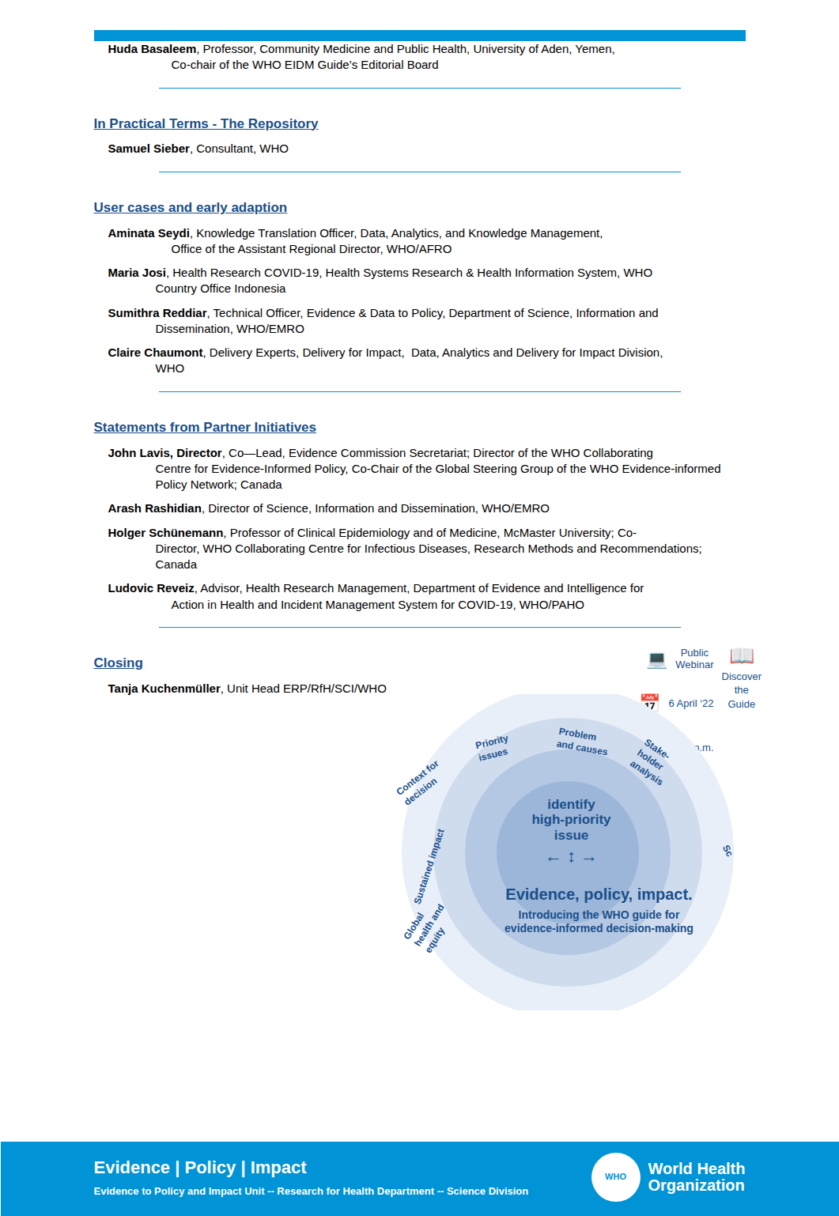Huda Basaleem, Professor, Community Medicine and Public Health, University of Aden, Yemen, Co-chair of the WHO EIDM Guide’s Editorial Board
In Practical Terms - The Repository
Samuel Sieber, Consultant, WHO
User cases and early adaption
Aminata Seydi, Knowledge Translation Officer, Data, Analytics, and Knowledge Management, Office of the Assistant Regional Director, WHO/AFRO
Maria Josi, Health Research COVID-19, Health Systems Research & Health Information System, WHO Country Office Indonesia
Sumithra Reddiar, Technical Officer, Evidence & Data to Policy, Department of Science, Information and Dissemination, WHO/EMRO
Claire Chaumont, Delivery Experts, Delivery for Impact, Data, Analytics and Delivery for Impact Division, WHO
Statements from Partner Initiatives
John Lavis, Director, Co—Lead, Evidence Commission Secretariat; Director of the WHO Collaborating Centre for Evidence-Informed Policy, Co-Chair of the Global Steering Group of the WHO Evidence-informed Policy Network; Canada
Arash Rashidian, Director of Science, Information and Dissemination, WHO/EMRO
Holger Schünemann, Professor of Clinical Epidemiology and of Medicine, McMaster University; Co- Director, WHO Collaborating Centre for Infectious Diseases, Research Methods and Recommendations; Canada
Ludovic Reveiz, Advisor, Health Research Management, Department of Evidence and Intelligence for Action in Health and Incident Management System for COVID-19, WHO/PAHO
Closing
Tanja Kuchenmüller, Unit Head ERP/RfH/SCI/WHO
📖 Discover the
Guide
💻 Public
Webinar
📅 6 April ‘22
🕐 12 :00 p.m.
🔗 Sign-up &
join
@ EIDM@who.int
Context for
decision Priority
issues Problem
and causes Stake-
holder
analysis Sustained impact Global
health and
equity Sc
identify
high-priority
issue
← ↕ →
Evidence, policy, impact. Introducing the WHO guide for
evidence-informed decision-making
Evidence | Policy | Impact
Evidence to Policy and Impact Unit -- Research for Health Department -- Science Division
WHO
World Health
Organization